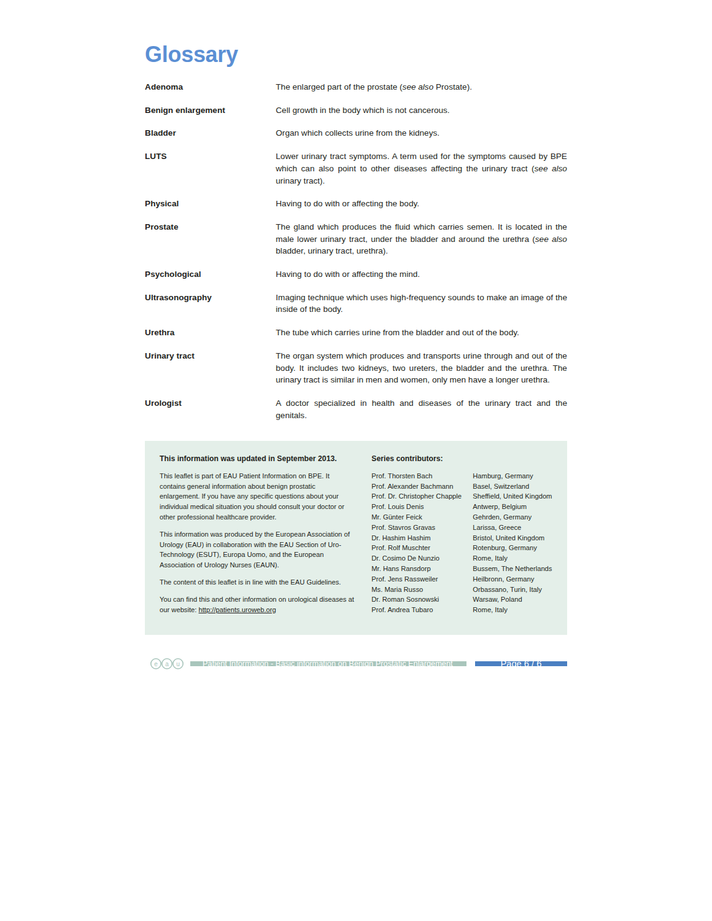Glossary
| Adenoma | The enlarged part of the prostate ( see also Prostate). |
| Benign enlargement | Cell growth in the body which is not cancerous. |
| Bladder | Organ which collects urine from the kidneys. |
| LUTS | Lower urinary tract symptoms. A term used for the symptoms caused by BPE which can also point to other diseases affecting the urinary tract ( see also urinary tract). |
| Physical | Having to do with or affecting the body. |
| Prostate | The gland which produces the fluid which carries semen. It is located in the male lower urinary tract, under the bladder and around the urethra ( see also bladder, urinary tract, urethra). |
| Psychological | Having to do with or affecting the mind. |
| Ultrasonography | Imaging technique which uses high-frequency sounds to make an image of the inside of the body. |
| Urethra | The tube which carries urine from the bladder and out of the body. |
| Urinary tract | The organ system which produces and transports urine through and out of the body. It includes two kidneys, two ureters, the bladder and the urethra. The urinary tract is similar in men and women, only men have a longer urethra. |
| Urologist | A doctor specialized in health and diseases of the urinary tract and the genitals. |
This information was updated in September 2013.
This leaflet is part of EAU Patient Information on BPE. It contains general information about benign prostatic enlargement. If you have any specific questions about your individual medical situation you should consult your doctor or other professional healthcare provider.
This information was produced by the European Association of Urology (EAU) in collaboration with the EAU Section of Uro-Technology (ESUT), Europa Uomo, and the European Association of Urology Nurses (EAUN).
The content of this leaflet is in line with the EAU Guidelines.
You can find this and other information on urological diseases at our website: http://patients.uroweb.org
Series contributors:
| Prof. Thorsten Bach | Hamburg, Germany |
| Prof. Alexander Bachmann | Basel, Switzerland |
| Prof. Dr. Christopher Chapple | Sheffield, United Kingdom |
| Prof. Louis Denis | Antwerp, Belgium |
| Mr. Günter Feick | Gehrden, Germany |
| Prof. Stavros Gravas | Larissa, Greece |
| Dr. Hashim Hashim | Bristol, United Kingdom |
| Prof. Rolf Muschter | Rotenburg, Germany |
| Dr. Cosimo De Nunzio | Rome, Italy |
| Mr. Hans Ransdorp | Bussem, The Netherlands |
| Prof. Jens Rassweiler | Heilbronn, Germany |
| Ms. Maria Russo | Orbassano, Turin, Italy |
| Dr. Roman Sosnowski | Warsaw, Poland |
| Prof. Andrea Tubaro | Rome, Italy |
e a u
Patient Information - Basic information on Benign Prostatic Enlargement
Page 6 / 6